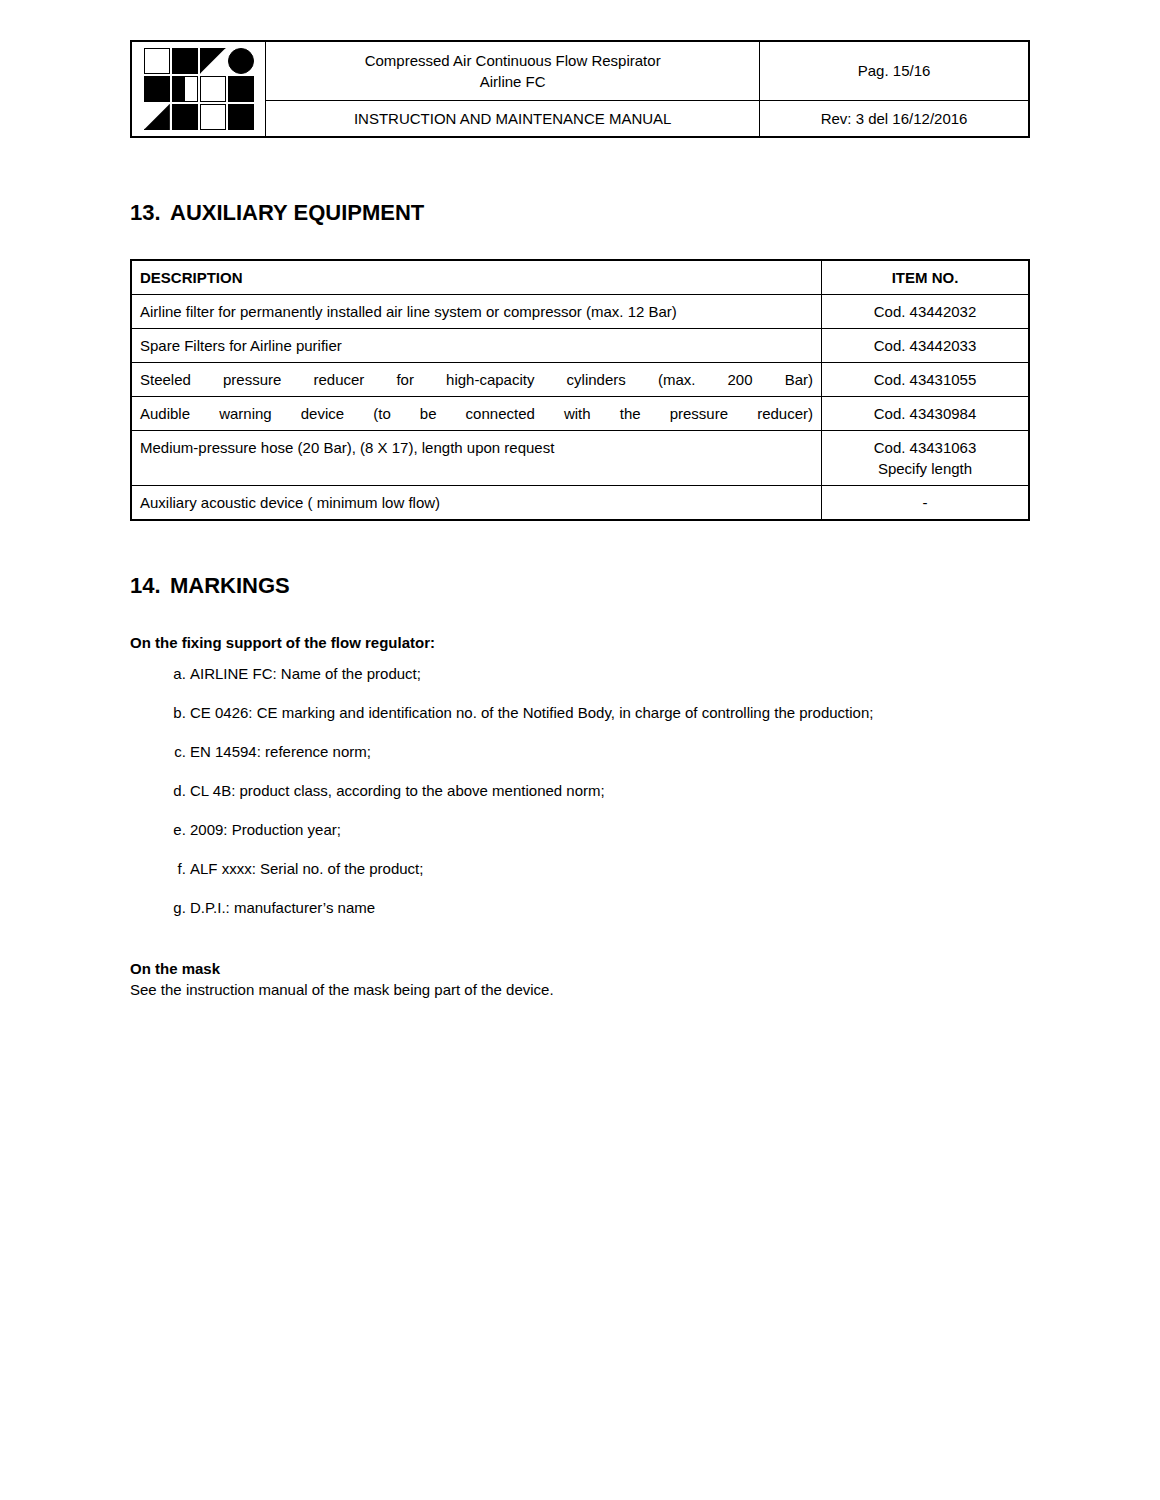| | Compressed Air Continuous Flow Respirator Airline FC | Pag. 15/16 |
| INSTRUCTION AND MAINTENANCE MANUAL | Rev: 3 del 16/12/2016 |
13. AUXILIARY EQUIPMENT
| DESCRIPTION | ITEM NO. |
| --- | --- |
| Airline filter for permanently installed air line system or compressor (max. 12 Bar) | Cod. 43442032 |
| Spare Filters for Airline purifier | Cod. 43442033 |
| Steeled pressure reducer for high-capacity cylinders (max. 200 Bar) | Cod. 43431055 |
| Audible warning device (to be connected with the pressure reducer) | Cod. 43430984 |
| Medium-pressure hose (20 Bar), (8 X 17), length upon request | Cod. 43431063 Specify length |
| Auxiliary acoustic device ( minimum low flow) | - |
14. MARKINGS
On the fixing support of the flow regulator:
AIRLINE FC: Name of the product;
CE 0426: CE marking and identification no. of the Notified Body, in charge of controlling the production;
EN 14594: reference norm;
CL 4B: product class, according to the above mentioned norm;
2009: Production year;
ALF xxxx: Serial no. of the product;
D.P.I.: manufacturer’s name
On the mask
See the instruction manual of the mask being part of the device.